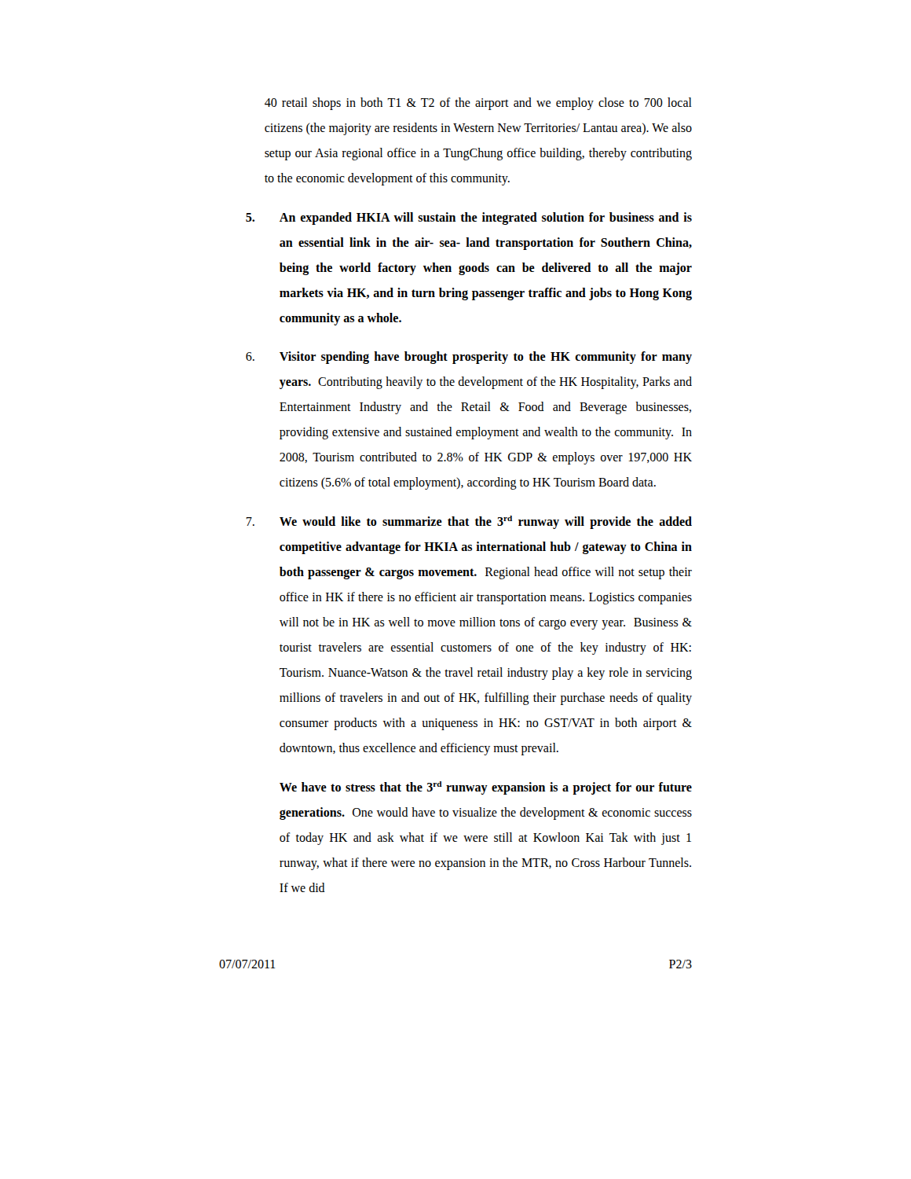40 retail shops in both T1 & T2 of the airport and we employ close to 700 local citizens (the majority are residents in Western New Territories/ Lantau area). We also setup our Asia regional office in a TungChung office building, thereby contributing to the economic development of this community.
5. An expanded HKIA will sustain the integrated solution for business and is an essential link in the air- sea- land transportation for Southern China, being the world factory when goods can be delivered to all the major markets via HK, and in turn bring passenger traffic and jobs to Hong Kong community as a whole.
6. Visitor spending have brought prosperity to the HK community for many years. Contributing heavily to the development of the HK Hospitality, Parks and Entertainment Industry and the Retail & Food and Beverage businesses, providing extensive and sustained employment and wealth to the community. In 2008, Tourism contributed to 2.8% of HK GDP & employs over 197,000 HK citizens (5.6% of total employment), according to HK Tourism Board data.
7. We would like to summarize that the 3rd runway will provide the added competitive advantage for HKIA as international hub / gateway to China in both passenger & cargos movement. Regional head office will not setup their office in HK if there is no efficient air transportation means. Logistics companies will not be in HK as well to move million tons of cargo every year. Business & tourist travelers are essential customers of one of the key industry of HK: Tourism. Nuance-Watson & the travel retail industry play a key role in servicing millions of travelers in and out of HK, fulfilling their purchase needs of quality consumer products with a uniqueness in HK: no GST/VAT in both airport & downtown, thus excellence and efficiency must prevail.
We have to stress that the 3rd runway expansion is a project for our future generations. One would have to visualize the development & economic success of today HK and ask what if we were still at Kowloon Kai Tak with just 1 runway, what if there were no expansion in the MTR, no Cross Harbour Tunnels. If we did
07/07/2011 P2/3